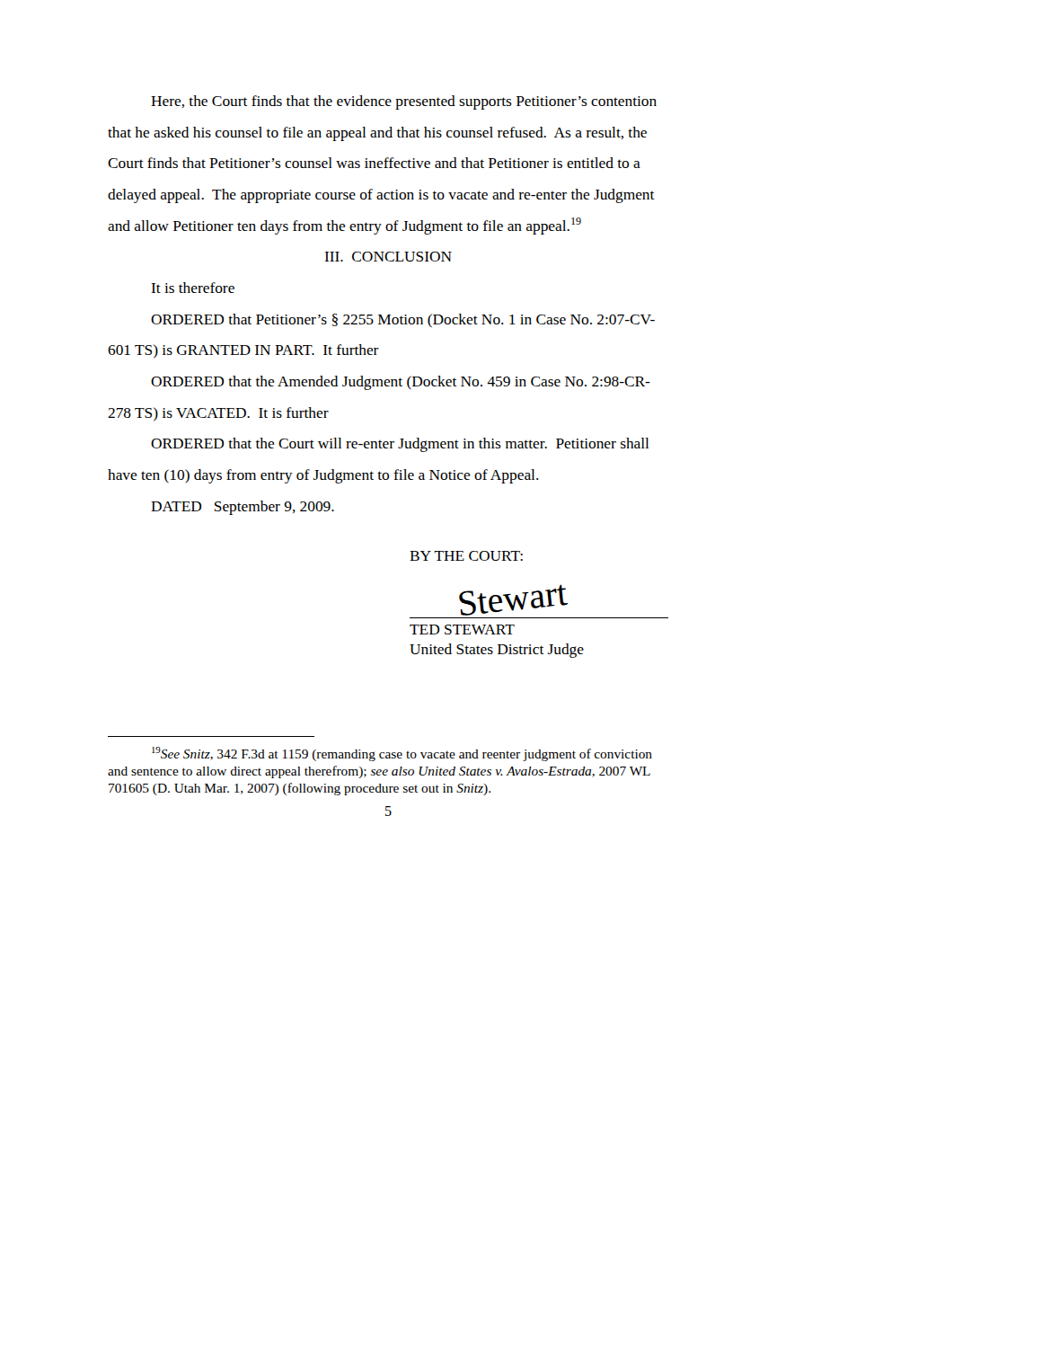Here, the Court finds that the evidence presented supports Petitioner’s contention that he asked his counsel to file an appeal and that his counsel refused. As a result, the Court finds that Petitioner’s counsel was ineffective and that Petitioner is entitled to a delayed appeal. The appropriate course of action is to vacate and re-enter the Judgment and allow Petitioner ten days from the entry of Judgment to file an appeal.19
III. CONCLUSION
It is therefore
ORDERED that Petitioner’s § 2255 Motion (Docket No. 1 in Case No. 2:07-CV-601 TS) is GRANTED IN PART. It further
ORDERED that the Amended Judgment (Docket No. 459 in Case No. 2:98-CR-278 TS) is VACATED. It is further
ORDERED that the Court will re-enter Judgment in this matter. Petitioner shall have ten (10) days from entry of Judgment to file a Notice of Appeal.
DATED September 9, 2009.
BY THE COURT:
Stewart
TED STEWART
United States District Judge
19See Snitz, 342 F.3d at 1159 (remanding case to vacate and reenter judgment of conviction and sentence to allow direct appeal therefrom); see also United States v. Avalos-Estrada, 2007 WL 701605 (D. Utah Mar. 1, 2007) (following procedure set out in Snitz).
5